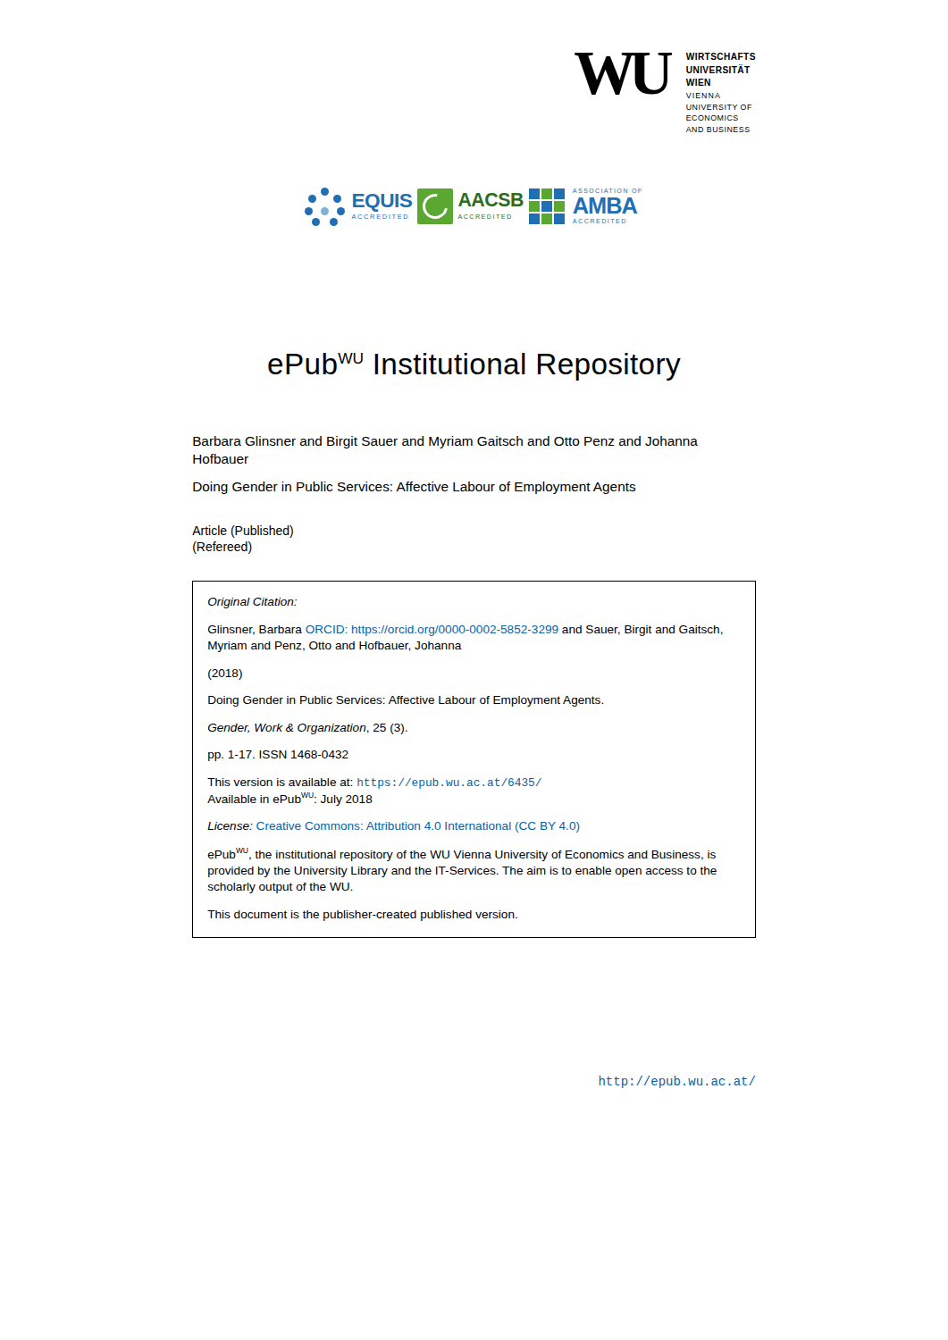WU
Wirtschafts
Universität
Wien
Vienna
University of
Economics
and Business
EQUIS
Accredited
AACSB
Accredited
Association of
AMBA
Accredited
ePubWU Institutional Repository
Barbara Glinsner and Birgit Sauer and Myriam Gaitsch and Otto Penz and Johanna Hofbauer
Doing Gender in Public Services: Affective Labour of Employment Agents
Article (Published)
(Refereed)
Original Citation:
Glinsner, Barbara ORCID: https://orcid.org/0000-0002-5852-3299 and Sauer, Birgit and Gaitsch, Myriam and Penz, Otto and Hofbauer, Johanna
(2018)
Doing Gender in Public Services: Affective Labour of Employment Agents.
Gender, Work & Organization, 25 (3).
pp. 1-17. ISSN 1468-0432
This version is available at: https://epub.wu.ac.at/6435/
Available in ePubWU: July 2018
License: Creative Commons: Attribution 4.0 International (CC BY 4.0)
ePubWU, the institutional repository of the WU Vienna University of Economics and Business, is provided by the University Library and the IT-Services. The aim is to enable open access to the scholarly output of the WU.
This document is the publisher-created published version.
http://epub.wu.ac.at/